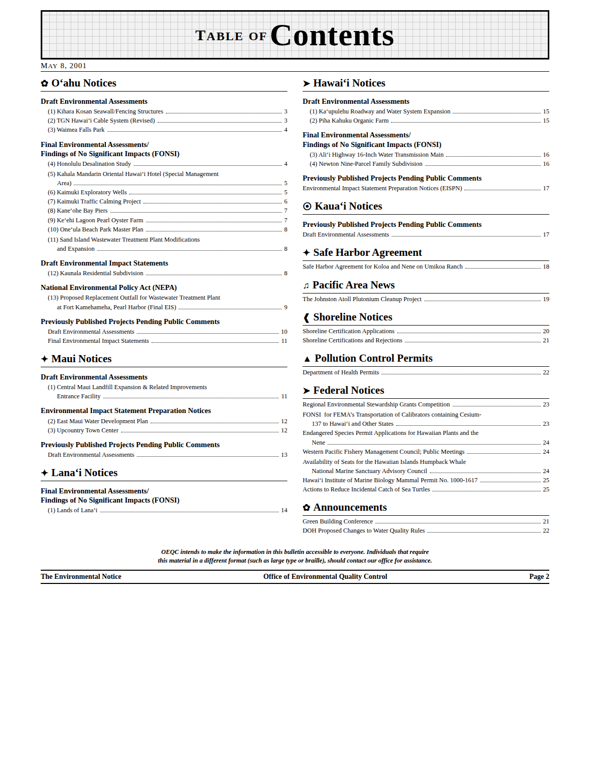TABLE OF Contents
MAY 8, 2001
✿Oʻahu Notices
Draft Environmental Assessments
(1) Kihara Kosan Seawall/Fencing Structures 3
(2) TGN Hawaiʻi Cable System (Revised) 3
(3) Waimea Falls Park 4
Final Environmental Assessments/
Findings of No Significant Impacts (FONSI)
(4) Honolulu Desalination Study 4
(5) Kahala Mandarin Oriental Hawaiʻi Hotel (Special Management
Area) 5
(6) Kaimuki Exploratory Wells 5
(7) Kaimuki Traffic Calming Project 6
(8) Kaneʻohe Bay Piers 7
(9) Keʻehi Lagoon Pearl Oyster Farm 7
(10) Oneʻula Beach Park Master Plan 8
(11) Sand Island Wastewater Treatment Plant Modifications
and Expansion 8
Draft Environmental Impact Statements
(12) Kaunala Residential Subdivision 8
National Environmental Policy Act (NEPA)
(13) Proposed Replacement Outfall for Wastewater Treatment Plant
at Fort Kamehameha, Pearl Harbor (Final EIS) 9
Previously Published Projects Pending Public Comments
Draft Environmental Assessments 10
Final Environmental Impact Statements 11
✦Maui Notices
Draft Environmental Assessments
(1) Central Maui Landfill Expansion & Related Improvements
Entrance Facility 11
Environmental Impact Statement Preparation Notices
(2) East Maui Water Development Plan 12
(3) Upcountry Town Center 12
Previously Published Projects Pending Public Comments
Draft Environmental Assessments 13
✦Lanaʻi Notices
Final Environmental Assessments/
Findings of No Significant Impacts (FONSI)
(1) Lands of Lanaʻi 14
➤Hawaiʻi Notices
Draft Environmental Assessments
(1) Kaʻupulehu Roadway and Water System Expansion 15
(2) Piha Kahuku Organic Farm 15
Final Environmental Assessments/
Findings of No Significant Impacts (FONSI)
(3) Aliʻi Highway 16-Inch Water Transmission Main 16
(4) Newton Nine-Parcel Family Subdivision 16
Previously Published Projects Pending Public Comments
Environmental Impact Statement Preparation Notices (EISPN) 17
⦿Kauaʻi Notices
Previously Published Projects Pending Public Comments
Draft Environmental Assessments 17
✦Safe Harbor Agreement
Safe Harbor Agreement for Koloa and Nene on Umikoa Ranch 18
♫Pacific Area News
The Johnston Atoll Plutonium Cleanup Project 19
❰Shoreline Notices
Shoreline Certification Applications 20
Shoreline Certifications and Rejections 21
▲Pollution Control Permits
Department of Health Permits 22
➤Federal Notices
Regional Environmental Stewardship Grants Competition 23
FONSI for FEMA’s Transportation of Calibrators containing Cesium-
137 to Hawaiʻi and Other States 23
Endangered Species Permit Applications for Hawaiian Plants and the
Nene 24
Western Pacific Fishery Management Council; Public Meetings 24
Availability of Seats for the Hawaiian Islands Humpback Whale
National Marine Sanctuary Advisory Council 24
Hawaiʻi Institute of Marine Biology Mammal Permit No. 1000-1617 25
Actions to Reduce Incidental Catch of Sea Turtles 25
✿Announcements
Green Building Conference 21
DOH Proposed Changes to Water Quality Rules 22
OEQC intends to make the information in this bulletin accessible to everyone. Individuals that require
this material in a different format (such as large type or braille), should contact our office for assistance.
The Environmental Notice
Office of Environmental Quality Control
Page 2